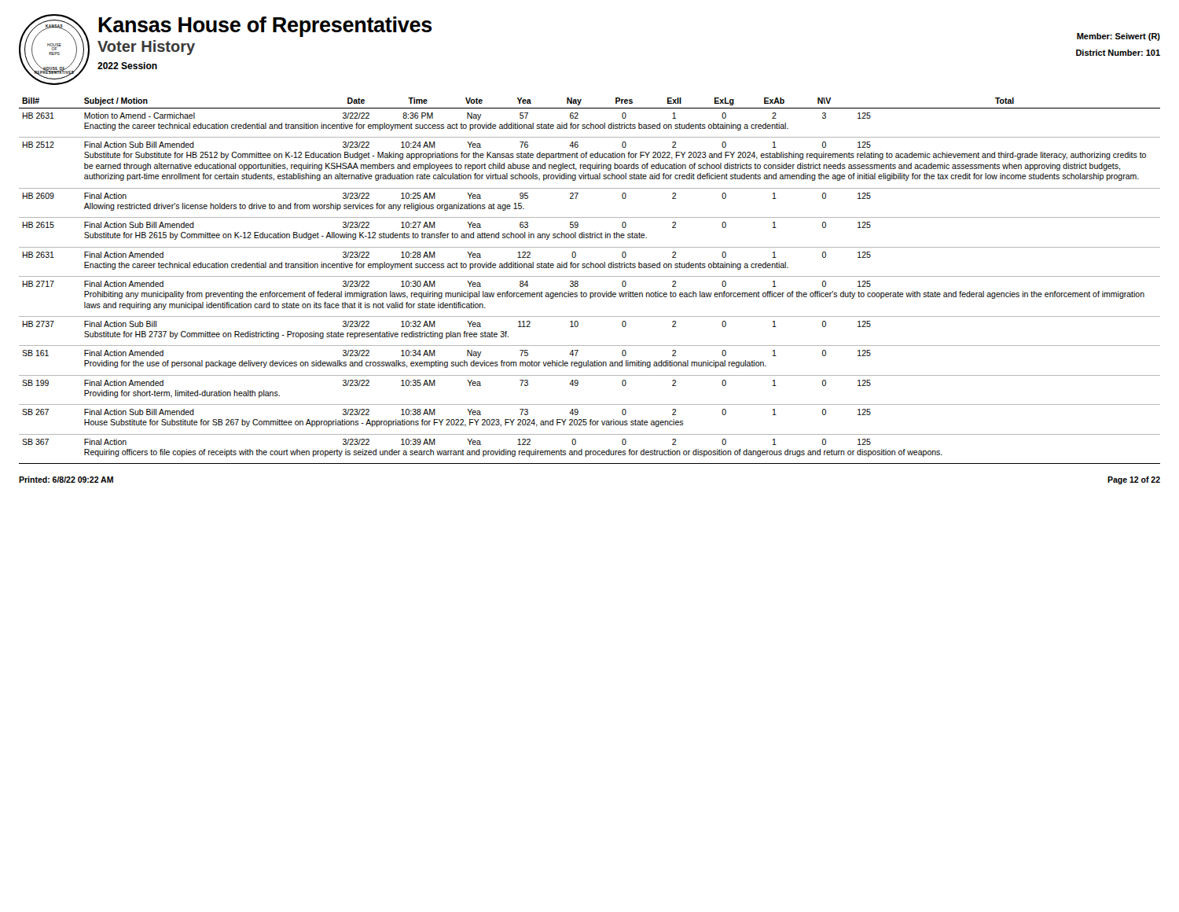KANSAS
HOUSE
OF
REPS
HOUSE OF REPRESENTATIVES
Kansas House of Representatives
Voter History
2022 Session
Member: Seiwert (R)
District Number: 101
| Bill# | Subject / Motion | Date | Time | Vote | Yea | Nay | Pres | ExII | ExLg | ExAb | N\V | Total |
| --- | --- | --- | --- | --- | --- | --- | --- | --- | --- | --- | --- | --- |
| HB 2631 | Motion to Amend - Carmichael | 3/22/22 | 8:36 PM | Nay | 57 | 62 | 0 | 1 | 0 | 2 | 3 | 125 |
| | Enacting the career technical education credential and transition incentive for employment success act to provide additional state aid for school districts based on students obtaining a credential. |
| HB 2512 | Final Action Sub Bill Amended | 3/23/22 | 10:24 AM | Yea | 76 | 46 | 0 | 2 | 0 | 1 | 0 | 125 |
| | Substitute for Substitute for HB 2512 by Committee on K-12 Education Budget - Making appropriations for the Kansas state department of education for FY 2022, FY 2023 and FY 2024, establishing requirements relating to academic achievement and third-grade literacy, authorizing credits to be earned through alternative educational opportunities, requiring KSHSAA members and employees to report child abuse and neglect, requiring boards of education of school districts to consider district needs assessments and academic assessments when approving district budgets, authorizing part-time enrollment for certain students, establishing an alternative graduation rate calculation for virtual schools, providing virtual school state aid for credit deficient students and amending the age of initial eligibility for the tax credit for low income students scholarship program. |
| HB 2609 | Final Action | 3/23/22 | 10:25 AM | Yea | 95 | 27 | 0 | 2 | 0 | 1 | 0 | 125 |
| | Allowing restricted driver's license holders to drive to and from worship services for any religious organizations at age 15. |
| HB 2615 | Final Action Sub Bill Amended | 3/23/22 | 10:27 AM | Yea | 63 | 59 | 0 | 2 | 0 | 1 | 0 | 125 |
| | Substitute for HB 2615 by Committee on K-12 Education Budget - Allowing K-12 students to transfer to and attend school in any school district in the state. |
| HB 2631 | Final Action Amended | 3/23/22 | 10:28 AM | Yea | 122 | 0 | 0 | 2 | 0 | 1 | 0 | 125 |
| | Enacting the career technical education credential and transition incentive for employment success act to provide additional state aid for school districts based on students obtaining a credential. |
| HB 2717 | Final Action Amended | 3/23/22 | 10:30 AM | Yea | 84 | 38 | 0 | 2 | 0 | 1 | 0 | 125 |
| | Prohibiting any municipality from preventing the enforcement of federal immigration laws, requiring municipal law enforcement agencies to provide written notice to each law enforcement officer of the officer's duty to cooperate with state and federal agencies in the enforcement of immigration laws and requiring any municipal identification card to state on its face that it is not valid for state identification. |
| HB 2737 | Final Action Sub Bill | 3/23/22 | 10:32 AM | Yea | 112 | 10 | 0 | 2 | 0 | 1 | 0 | 125 |
| | Substitute for HB 2737 by Committee on Redistricting - Proposing state representative redistricting plan free state 3f. |
| SB 161 | Final Action Amended | 3/23/22 | 10:34 AM | Nay | 75 | 47 | 0 | 2 | 0 | 1 | 0 | 125 |
| | Providing for the use of personal package delivery devices on sidewalks and crosswalks, exempting such devices from motor vehicle regulation and limiting additional municipal regulation. |
| SB 199 | Final Action Amended | 3/23/22 | 10:35 AM | Yea | 73 | 49 | 0 | 2 | 0 | 1 | 0 | 125 |
| | Providing for short-term, limited-duration health plans. |
| SB 267 | Final Action Sub Bill Amended | 3/23/22 | 10:38 AM | Yea | 73 | 49 | 0 | 2 | 0 | 1 | 0 | 125 |
| | House Substitute for Substitute for SB 267 by Committee on Appropriations - Appropriations for FY 2022, FY 2023, FY 2024, and FY 2025 for various state agencies |
| SB 367 | Final Action | 3/23/22 | 10:39 AM | Yea | 122 | 0 | 0 | 2 | 0 | 1 | 0 | 125 |
| | Requiring officers to file copies of receipts with the court when property is seized under a search warrant and providing requirements and procedures for destruction or disposition of dangerous drugs and return or disposition of weapons. |
Printed: 6/8/22 09:22 AM
Page 12 of 22